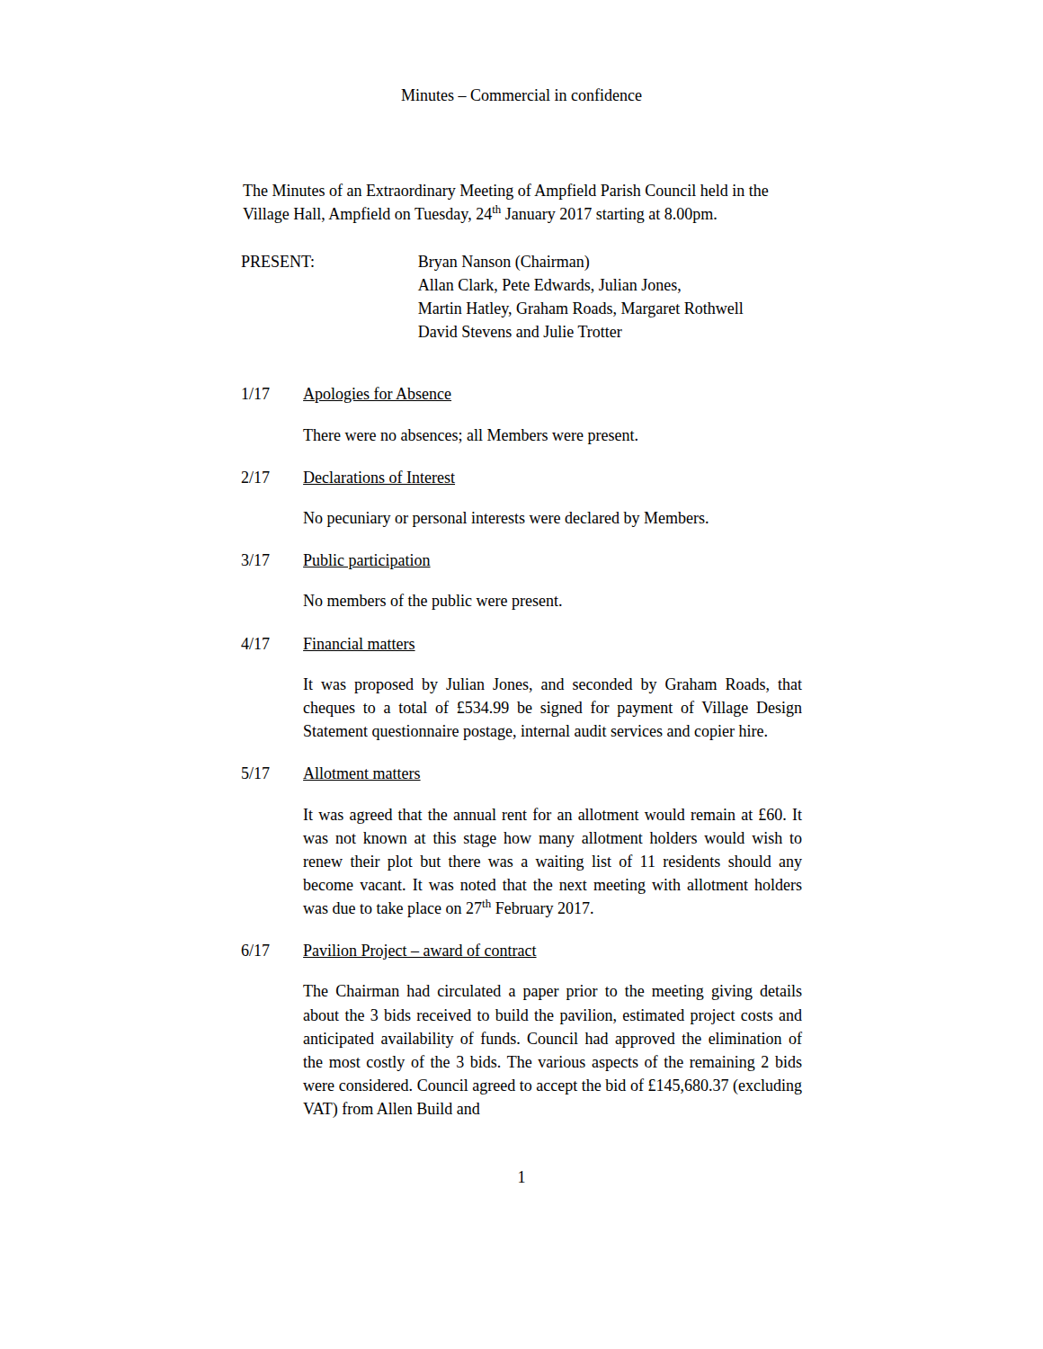Minutes – Commercial in confidence
The Minutes of an Extraordinary Meeting of Ampfield Parish Council held in the Village Hall, Ampfield on Tuesday, 24th January 2017 starting at 8.00pm.
| PRESENT: | Bryan Nanson (Chairman) |
| | Allan Clark, Pete Edwards, Julian Jones, |
| | Martin Hatley, Graham Roads, Margaret Rothwell |
| | David Stevens and Julie Trotter |
1/17
Apologies for Absence
There were no absences; all Members were present.
2/17
Declarations of Interest
No pecuniary or personal interests were declared by Members.
3/17
Public participation
No members of the public were present.
4/17
Financial matters
It was proposed by Julian Jones, and seconded by Graham Roads, that cheques to a total of £534.99 be signed for payment of Village Design Statement questionnaire postage, internal audit services and copier hire.
5/17
Allotment matters
It was agreed that the annual rent for an allotment would remain at £60. It was not known at this stage how many allotment holders would wish to renew their plot but there was a waiting list of 11 residents should any become vacant. It was noted that the next meeting with allotment holders was due to take place on 27th February 2017.
6/17
Pavilion Project – award of contract
The Chairman had circulated a paper prior to the meeting giving details about the 3 bids received to build the pavilion, estimated project costs and anticipated availability of funds. Council had approved the elimination of the most costly of the 3 bids. The various aspects of the remaining 2 bids were considered. Council agreed to accept the bid of £145,680.37 (excluding VAT) from Allen Build and
1